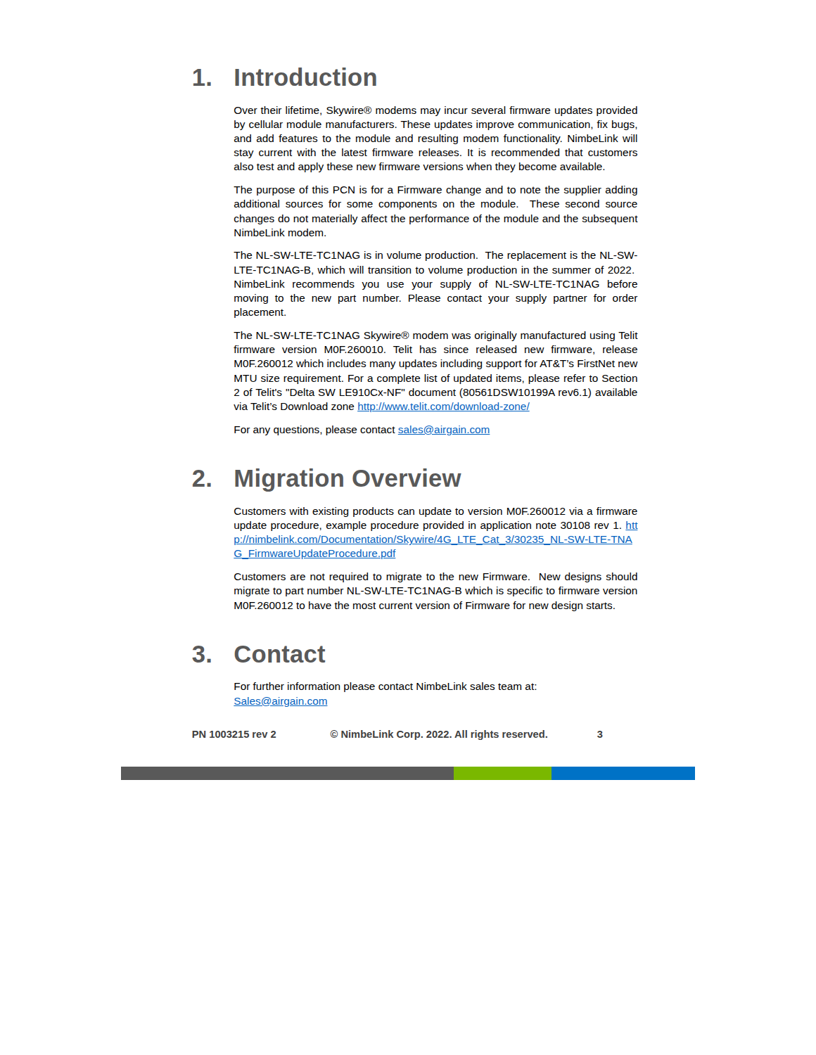1. Introduction
Over their lifetime, Skywire® modems may incur several firmware updates provided by cellular module manufacturers. These updates improve communication, fix bugs, and add features to the module and resulting modem functionality. NimbeLink will stay current with the latest firmware releases. It is recommended that customers also test and apply these new firmware versions when they become available.
The purpose of this PCN is for a Firmware change and to note the supplier adding additional sources for some components on the module. These second source changes do not materially affect the performance of the module and the subsequent NimbeLink modem.
The NL-SW-LTE-TC1NAG is in volume production. The replacement is the NL-SW-LTE-TC1NAG-B, which will transition to volume production in the summer of 2022. NimbeLink recommends you use your supply of NL-SW-LTE-TC1NAG before moving to the new part number. Please contact your supply partner for order placement.
The NL-SW-LTE-TC1NAG Skywire® modem was originally manufactured using Telit firmware version M0F.260010. Telit has since released new firmware, release M0F.260012 which includes many updates including support for AT&T’s FirstNet new MTU size requirement. For a complete list of updated items, please refer to Section 2 of Telit's "Delta SW LE910Cx-NF" document (80561DSW10199A rev6.1) available via Telit’s Download zone http://www.telit.com/download-zone/
For any questions, please contact sales@airgain.com
2. Migration Overview
Customers with existing products can update to version M0F.260012 via a firmware update procedure, example procedure provided in application note 30108 rev 1. http://nimbelink.com/Documentation/Skywire/4G_LTE_Cat_3/30235_NL-SW-LTE-TNAG_FirmwareUpdateProcedure.pdf
Customers are not required to migrate to the new Firmware. New designs should migrate to part number NL-SW-LTE-TC1NAG-B which is specific to firmware version M0F.260012 to have the most current version of Firmware for new design starts.
3. Contact
For further information please contact NimbeLink sales team at:
Sales@airgain.com
PN 1003215 rev 2 © NimbeLink Corp. 2022. All rights reserved. 3